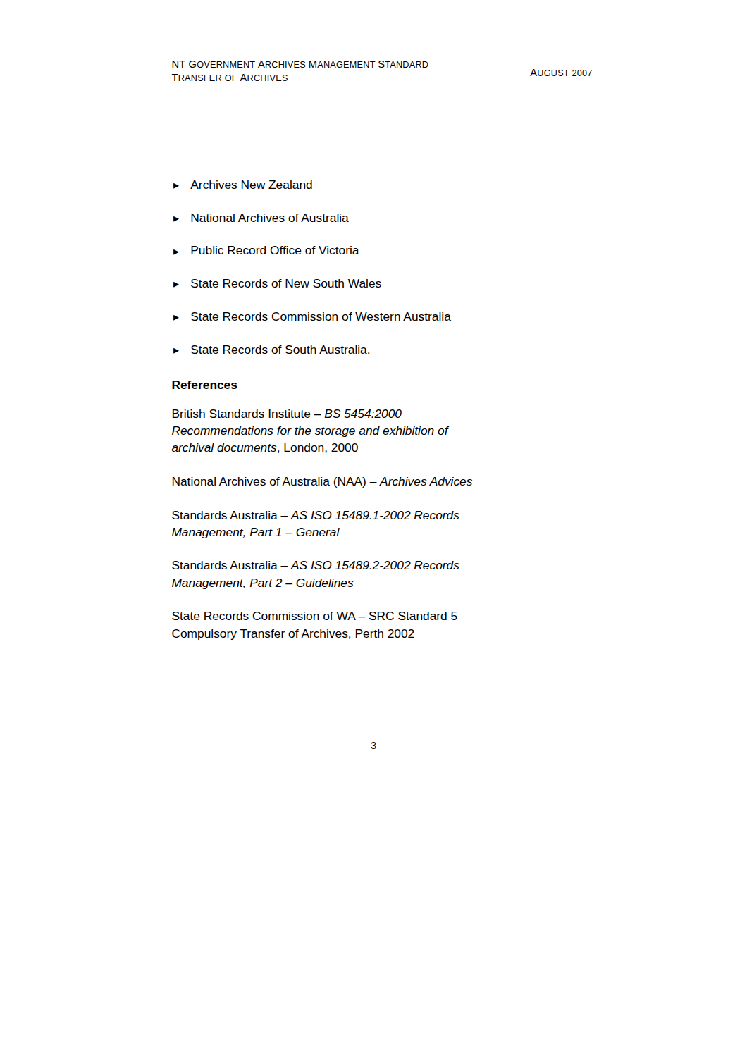NT GOVERNMENT ARCHIVES MANAGEMENT STANDARD
TRANSFER OF ARCHIVES
AUGUST 2007
Archives New Zealand
National Archives of Australia
Public Record Office of Victoria
State Records of New South Wales
State Records Commission of Western Australia
State Records of South Australia.
References
British Standards Institute – BS 5454:2000 Recommendations for the storage and exhibition of archival documents, London, 2000
National Archives of Australia (NAA) – Archives Advices
Standards Australia – AS ISO 15489.1-2002 Records Management, Part 1 – General
Standards Australia – AS ISO 15489.2-2002 Records Management, Part 2 – Guidelines
State Records Commission of WA – SRC Standard 5 Compulsory Transfer of Archives, Perth 2002
3